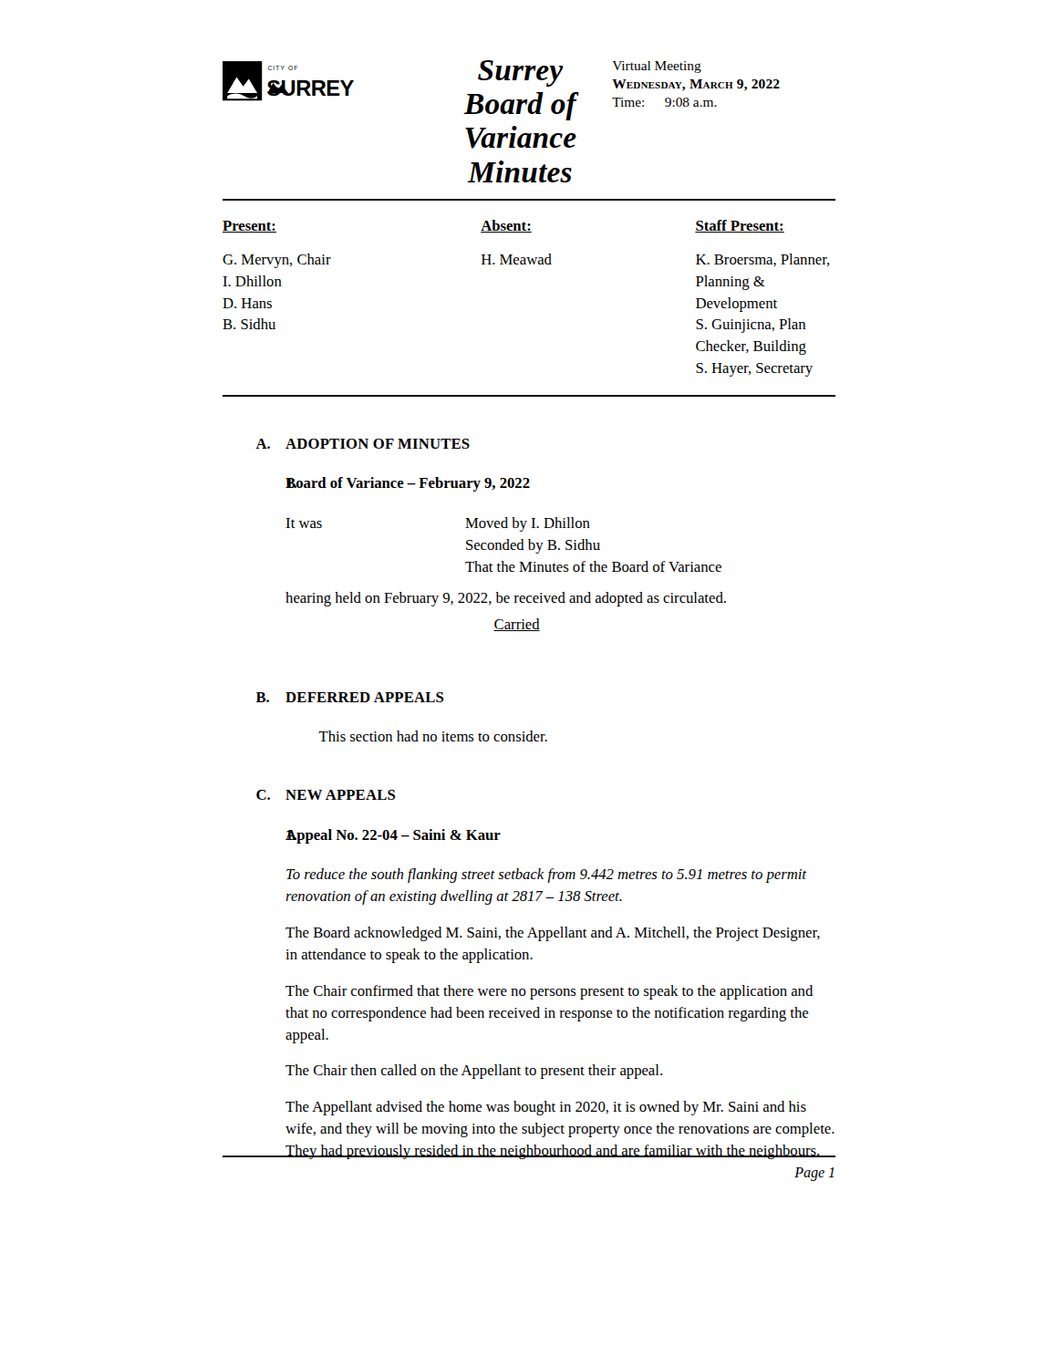CITY OF SURREY
Surrey Board of Variance
Minutes
Virtual Meeting
Wednesday, March 9, 2022
Time: 9:08 a.m.
Present:
G. Mervyn, Chair
I. Dhillon
D. Hans
B. Sidhu
Absent:
H. Meawad
Staff Present:
K. Broersma, Planner, Planning & Development
S. Guinjicna, Plan Checker, Building
S. Hayer, Secretary
A.
ADOPTION OF MINUTES
1.
Board of Variance – February 9, 2022
It was
Moved by I. Dhillon
Seconded by B. Sidhu
That the Minutes of the Board of Variance
hearing held on February 9, 2022, be received and adopted as circulated.
Carried
B.
DEFERRED APPEALS
This section had no items to consider.
C.
NEW APPEALS
1.
Appeal No. 22-04 – Saini & Kaur
To reduce the south flanking street setback from 9.442 metres to 5.91 metres to permit renovation of an existing dwelling at 2817 – 138 Street.
The Board acknowledged M. Saini, the Appellant and A. Mitchell, the Project Designer, in attendance to speak to the application.
The Chair confirmed that there were no persons present to speak to the application and that no correspondence had been received in response to the notification regarding the appeal.
The Chair then called on the Appellant to present their appeal.
The Appellant advised the home was bought in 2020, it is owned by Mr. Saini and his wife, and they will be moving into the subject property once the renovations are complete. They had previously resided in the neighbourhood and are familiar with the neighbours.
Page 1